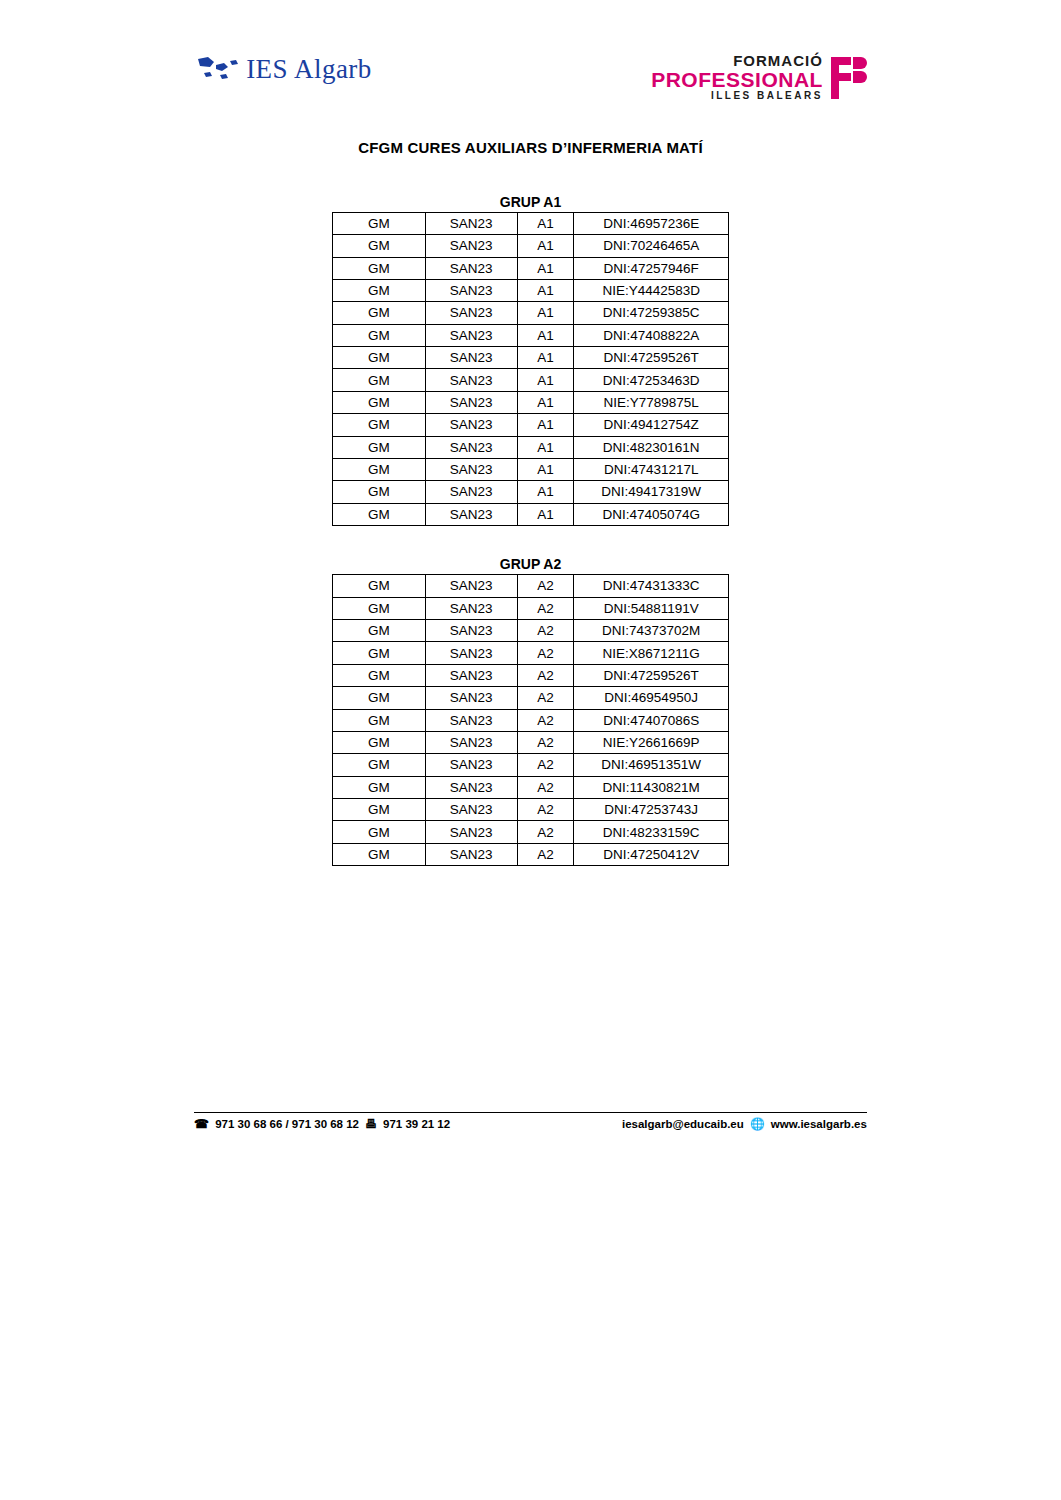IES Algarb
FORMACIÓ
PROFESSIONAL
ILLES BALEARS
CFGM CURES AUXILIARS D’INFERMERIA MATÍ
GRUP A1
| GM | SAN23 | A1 | DNI:46957236E |
| GM | SAN23 | A1 | DNI:70246465A |
| GM | SAN23 | A1 | DNI:47257946F |
| GM | SAN23 | A1 | NIE:Y4442583D |
| GM | SAN23 | A1 | DNI:47259385C |
| GM | SAN23 | A1 | DNI:47408822A |
| GM | SAN23 | A1 | DNI:47259526T |
| GM | SAN23 | A1 | DNI:47253463D |
| GM | SAN23 | A1 | NIE:Y7789875L |
| GM | SAN23 | A1 | DNI:49412754Z |
| GM | SAN23 | A1 | DNI:48230161N |
| GM | SAN23 | A1 | DNI:47431217L |
| GM | SAN23 | A1 | DNI:49417319W |
| GM | SAN23 | A1 | DNI:47405074G |
GRUP A2
| GM | SAN23 | A2 | DNI:47431333C |
| GM | SAN23 | A2 | DNI:54881191V |
| GM | SAN23 | A2 | DNI:74373702M |
| GM | SAN23 | A2 | NIE:X8671211G |
| GM | SAN23 | A2 | DNI:47259526T |
| GM | SAN23 | A2 | DNI:46954950J |
| GM | SAN23 | A2 | DNI:47407086S |
| GM | SAN23 | A2 | NIE:Y2661669P |
| GM | SAN23 | A2 | DNI:46951351W |
| GM | SAN23 | A2 | DNI:11430821M |
| GM | SAN23 | A2 | DNI:47253743J |
| GM | SAN23 | A2 | DNI:48233159C |
| GM | SAN23 | A2 | DNI:47250412V |
☎ 971 30 68 66 / 971 30 68 12 🖶 971 39 21 12
iesalgarb@educaib.eu 🌐 www.iesalgarb.es